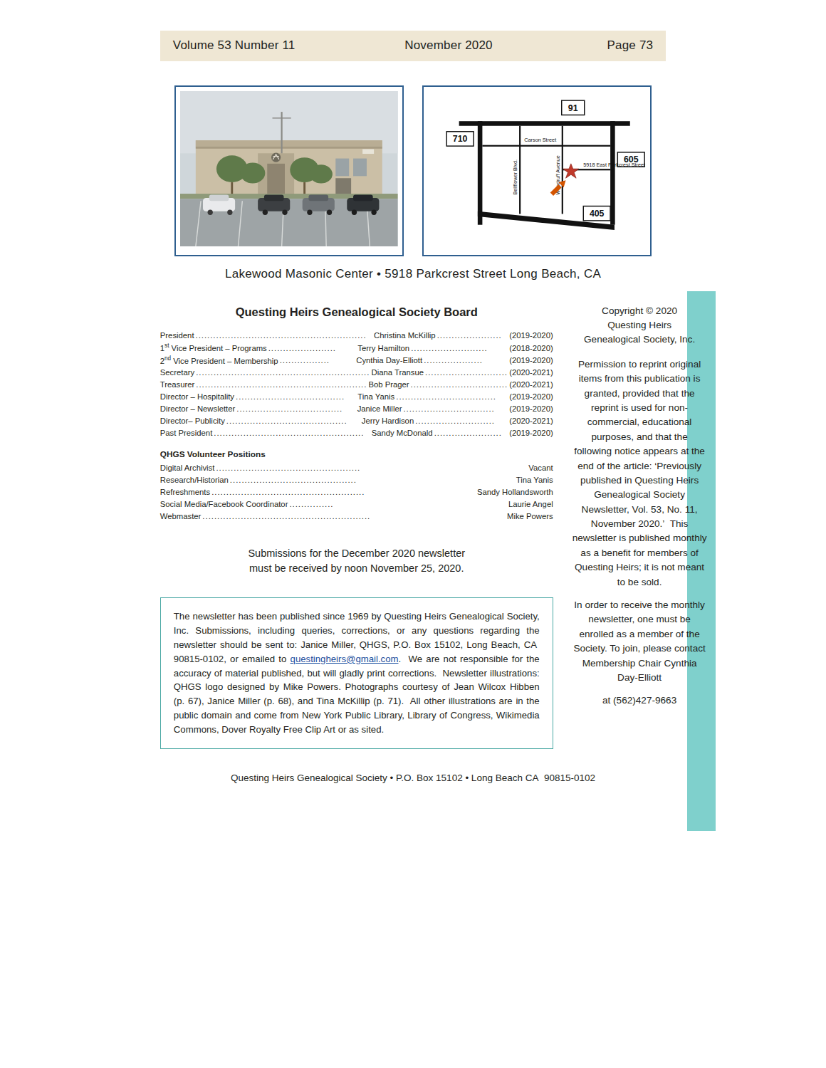Volume 53 Number 11
November 2020
Page 73
91 710 605 405 Carson Street Bellflower Blvd. Woodruff Avenue 5918 East Parkcrest Street
Lakewood Masonic Center • 5918 Parkcrest Street Long Beach, CA
Questing Heirs Genealogical Society Board
President.......................................................... Christina McKillip......................(2019-2020)
1st Vice President – Programs....................... Terry Hamilton..........................(2018-2020)
2nd Vice President – Membership................. Cynthia Day-Elliott....................(2019-2020)
Secretary........................................................... Diana Transue............................(2020-2021)
Treasurer.......................................................... Bob Prager.................................(2020-2021)
Director – Hospitality..................................... Tina Yanis..................................(2019-2020)
Director – Newsletter.................................... Janice Miller...............................(2019-2020)
Director– Publicity......................................... Jerry Hardison...........................(2020-2021)
Past President................................................... Sandy McDonald.......................(2019-2020)
QHGS Volunteer Positions
Digital Archivist................................................. Vacant
Research/Historian........................................... Tina Yanis
Refreshments.................................................... Sandy Hollandsworth
Social Media/Facebook Coordinator............... Laurie Angel
Webmaster......................................................... Mike Powers
Submissions for the December 2020 newsletter
must be received by noon November 25, 2020.
The newsletter has been published since 1969 by Questing Heirs Genealogical Society, Inc. Submissions, including queries, corrections, or any questions regarding the newsletter should be sent to: Janice Miller, QHGS, P.O. Box 15102, Long Beach, CA 90815-0102, or emailed to questingheirs@gmail.com. We are not responsible for the accuracy of material published, but will gladly print corrections. Newsletter illustrations: QHGS logo designed by Mike Powers. Photographs courtesy of Jean Wilcox Hibben (p. 67), Janice Miller (p. 68), and Tina McKillip (p. 71). All other illustrations are in the public domain and come from New York Public Library, Library of Congress, Wikimedia Commons, Dover Royalty Free Clip Art or as sited.
Copyright © 2020
Questing Heirs
Genealogical Society, Inc.
Permission to reprint original items from this publication is granted, provided that the reprint is used for non-commercial, educational purposes, and that the following notice appears at the end of the article: ‘Previously published in Questing Heirs Genealogical Society Newsletter, Vol. 53, No. 11, November 2020.’ This newsletter is published monthly as a benefit for members of Questing Heirs; it is not meant to be sold.
In order to receive the monthly newsletter, one must be enrolled as a member of the Society. To join, please contact Membership Chair Cynthia Day-Elliott
at (562)427-9663
Questing Heirs Genealogical Society • P.O. Box 15102 • Long Beach CA 90815-0102